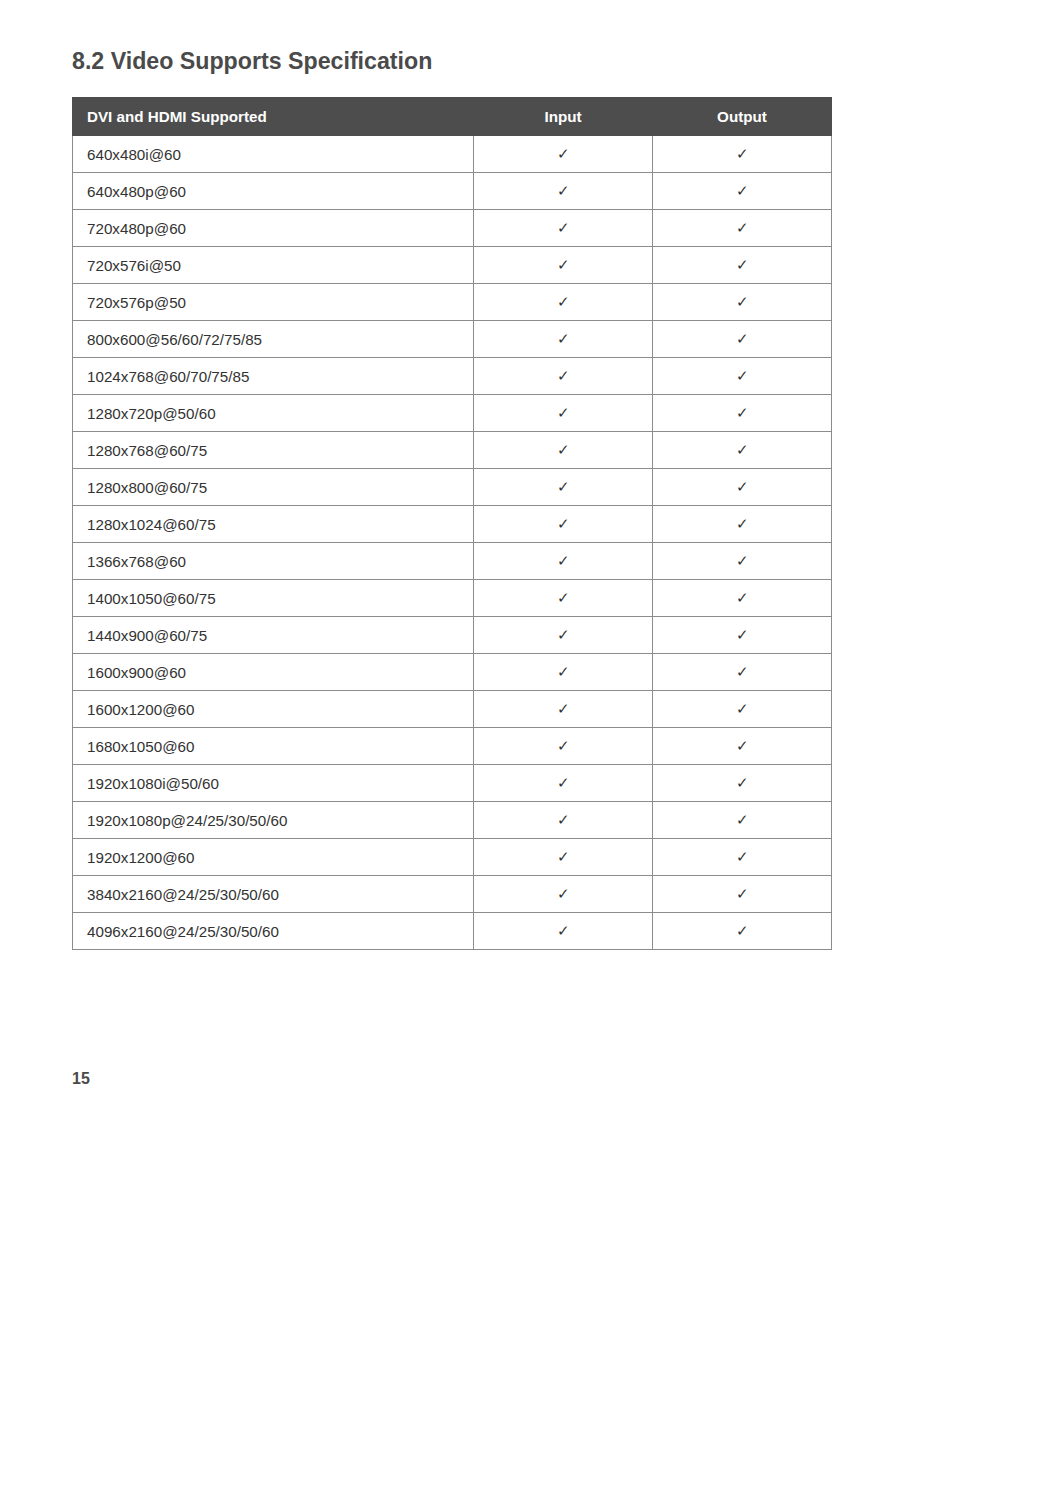8.2 Video Supports Specification
| DVI and HDMI Supported | Input | Output |
| --- | --- | --- |
| 640x480i@60 | ✓ | ✓ |
| 640x480p@60 | ✓ | ✓ |
| 720x480p@60 | ✓ | ✓ |
| 720x576i@50 | ✓ | ✓ |
| 720x576p@50 | ✓ | ✓ |
| 800x600@56/60/72/75/85 | ✓ | ✓ |
| 1024x768@60/70/75/85 | ✓ | ✓ |
| 1280x720p@50/60 | ✓ | ✓ |
| 1280x768@60/75 | ✓ | ✓ |
| 1280x800@60/75 | ✓ | ✓ |
| 1280x1024@60/75 | ✓ | ✓ |
| 1366x768@60 | ✓ | ✓ |
| 1400x1050@60/75 | ✓ | ✓ |
| 1440x900@60/75 | ✓ | ✓ |
| 1600x900@60 | ✓ | ✓ |
| 1600x1200@60 | ✓ | ✓ |
| 1680x1050@60 | ✓ | ✓ |
| 1920x1080i@50/60 | ✓ | ✓ |
| 1920x1080p@24/25/30/50/60 | ✓ | ✓ |
| 1920x1200@60 | ✓ | ✓ |
| 3840x2160@24/25/30/50/60 | ✓ | ✓ |
| 4096x2160@24/25/30/50/60 | ✓ | ✓ |
15